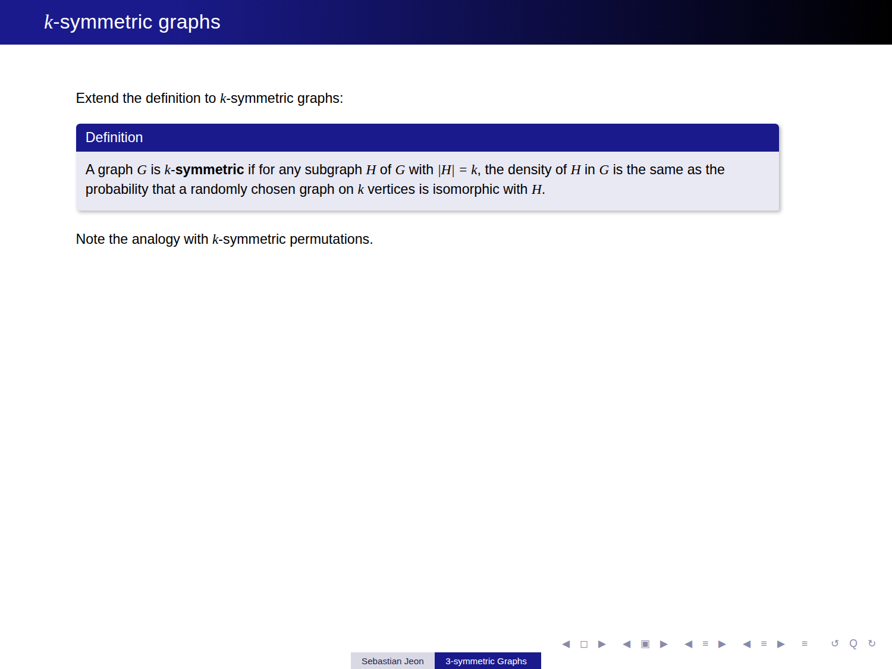k-symmetric graphs
Extend the definition to k-symmetric graphs:
Definition
A graph G is k-symmetric if for any subgraph H of G with |H| = k, the density of H in G is the same as the probability that a randomly chosen graph on k vertices is isomorphic with H.
Note the analogy with k-symmetric permutations.
◀ ◻ ▶ ◀ ▣ ▶ ◀ ≡ ▶ ◀ ≡ ▶ ≡ ↺ Q ↻
Sebastian Jeon
3-symmetric Graphs